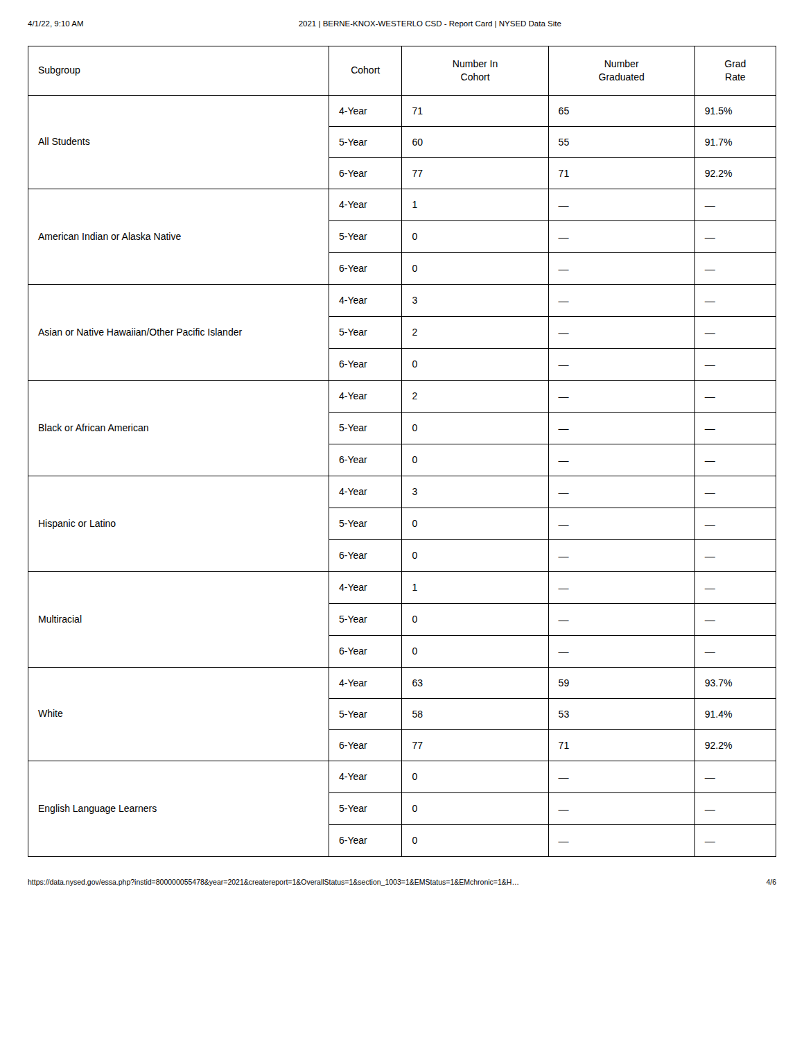4/1/22, 9:10 AM 2021 | BERNE-KNOX-WESTERLO CSD - Report Card | NYSED Data Site
| Subgroup | Cohort | Number In Cohort | Number Graduated | Grad Rate |
| --- | --- | --- | --- | --- |
| All Students | 4-Year | 71 | 65 | 91.5% |
| 5-Year | 60 | 55 | 91.7% |
| 6-Year | 77 | 71 | 92.2% |
| American Indian or Alaska Native | 4-Year | 1 | — | — |
| 5-Year | 0 | — | — |
| 6-Year | 0 | — | — |
| Asian or Native Hawaiian/Other Pacific Islander | 4-Year | 3 | — | — |
| 5-Year | 2 | — | — |
| 6-Year | 0 | — | — |
| Black or African American | 4-Year | 2 | — | — |
| 5-Year | 0 | — | — |
| 6-Year | 0 | — | — |
| Hispanic or Latino | 4-Year | 3 | — | — |
| 5-Year | 0 | — | — |
| 6-Year | 0 | — | — |
| Multiracial | 4-Year | 1 | — | — |
| 5-Year | 0 | — | — |
| 6-Year | 0 | — | — |
| White | 4-Year | 63 | 59 | 93.7% |
| 5-Year | 58 | 53 | 91.4% |
| 6-Year | 77 | 71 | 92.2% |
| English Language Learners | 4-Year | 0 | — | — |
| 5-Year | 0 | — | — |
| 6-Year | 0 | — | — |
https://data.nysed.gov/essa.php?instid=800000055478&year=2021&createreport=1&OverallStatus=1&section_1003=1&EMStatus=1&EMchronic=1&H… 4/6